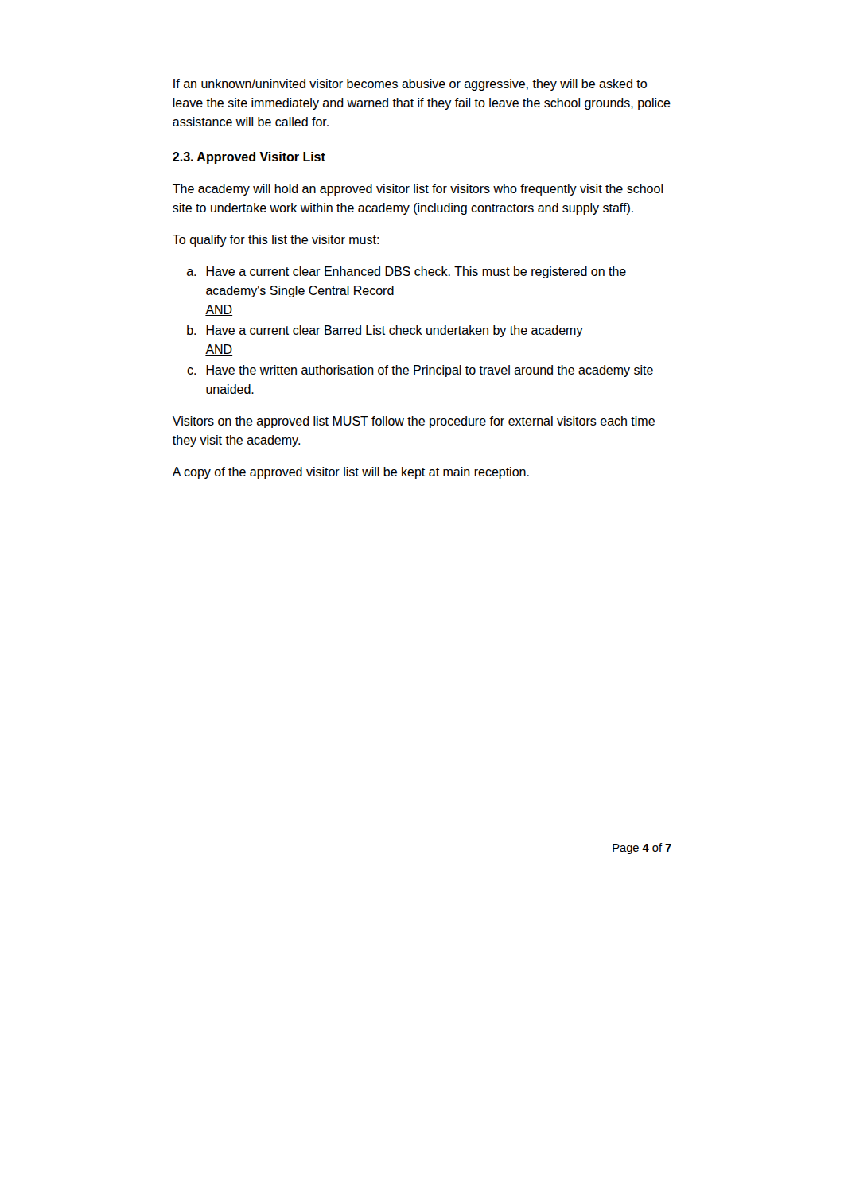If an unknown/uninvited visitor becomes abusive or aggressive, they will be asked to leave the site immediately and warned that if they fail to leave the school grounds, police assistance will be called for.
2.3. Approved Visitor List
The academy will hold an approved visitor list for visitors who frequently visit the school site to undertake work within the academy (including contractors and supply staff).
To qualify for this list the visitor must:
Have a current clear Enhanced DBS check. This must be registered on the academy's Single Central Record
AND
Have a current clear Barred List check undertaken by the academy
AND
Have the written authorisation of the Principal to travel around the academy site unaided.
Visitors on the approved list MUST follow the procedure for external visitors each time they visit the academy.
A copy of the approved visitor list will be kept at main reception.
Page 4 of 7